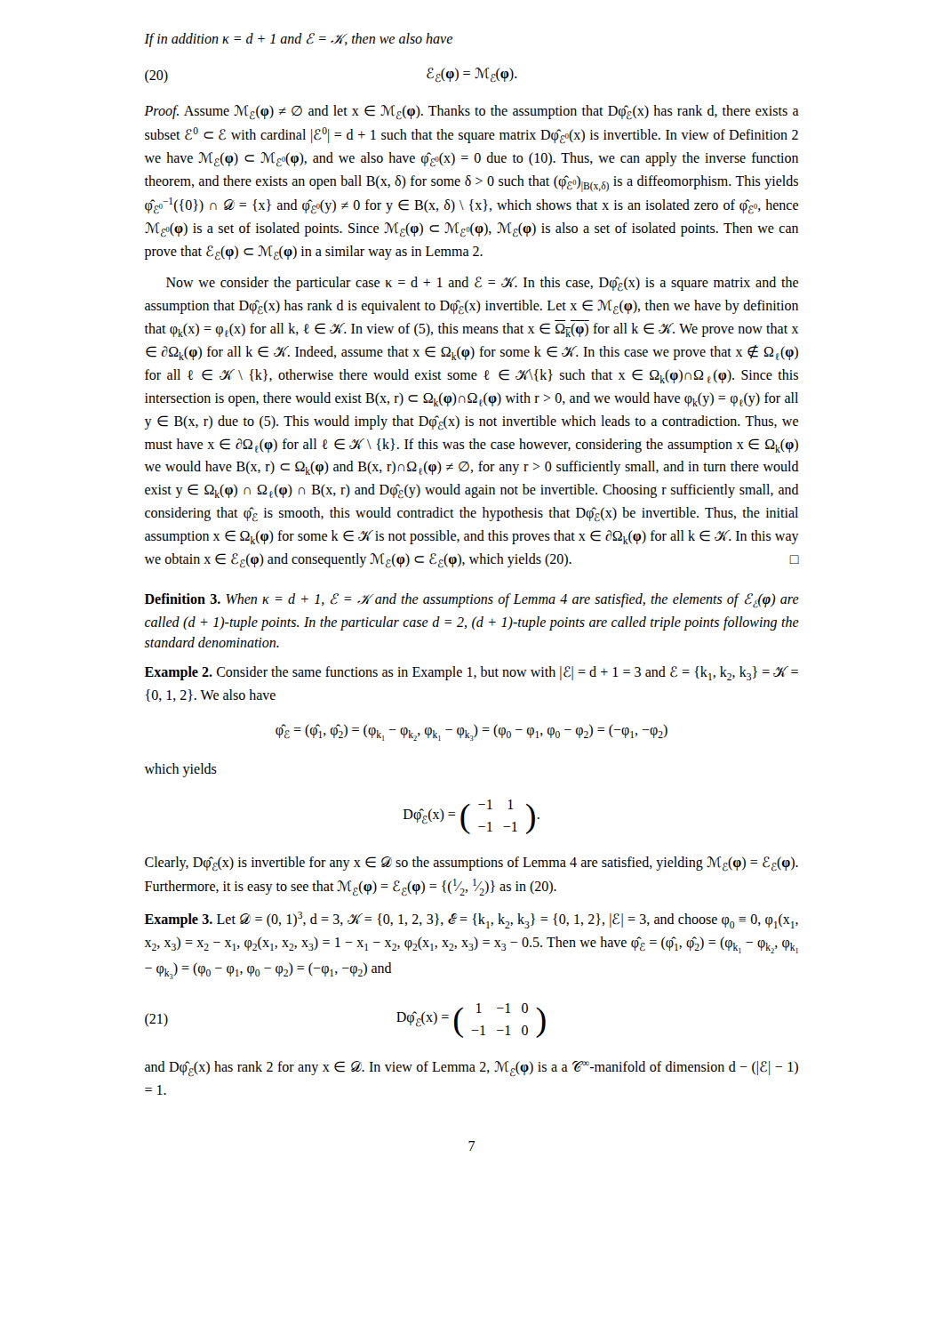If in addition κ = d + 1 and ℰ = 𝒦, then we also have
(20) ℰℰ(φ) = ℳℰ(φ).
Proof. Assume ℳℰ(φ) ≠ ∅ and let x ∈ ℳℰ(φ). Thanks to the assumption that Dφ̂ℰ(x) has rank d, there exists a subset ℰ0 ⊂ ℰ with cardinal |ℰ0| = d + 1 such that the square matrix Dφ̂ℰ0(x) is invertible. In view of Definition 2 we have ℳℰ(φ) ⊂ ℳℰ0(φ), and we also have φ̂ℰ0(x) = 0 due to (10). Thus, we can apply the inverse function theorem, and there exists an open ball B(x, δ) for some δ > 0 such that (φ̂ℰ0)|B(x,δ) is a diffeomorphism. This yields φ̂ℰ0−1({0}) ∩ 𝒟 = {x} and φ̂ℰ0(y) ≠ 0 for y ∈ B(x, δ) \ {x}, which shows that x is an isolated zero of φ̂ℰ0, hence ℳℰ0(φ) is a set of isolated points. Since ℳℰ(φ) ⊂ ℳℰ0(φ), ℳℰ(φ) is also a set of isolated points. Then we can prove that ℰℰ(φ) ⊂ ℳℰ(φ) in a similar way as in Lemma 2.
Now we consider the particular case κ = d + 1 and ℰ = 𝒦. In this case, Dφ̂ℰ(x) is a square matrix and the assumption that Dφ̂ℰ(x) has rank d is equivalent to Dφ̂ℰ(x) invertible. Let x ∈ ℳℰ(φ), then we have by definition that φk(x) = φℓ(x) for all k, ℓ ∈ 𝒦. In view of (5), this means that x ∈ Ωk(φ) for all k ∈ 𝒦. We prove now that x ∈ ∂Ωk(φ) for all k ∈ 𝒦. Indeed, assume that x ∈ Ωk(φ) for some k ∈ 𝒦. In this case we prove that x ∉ Ωℓ(φ) for all ℓ ∈ 𝒦 \ {k}, otherwise there would exist some ℓ ∈ 𝒦\{k} such that x ∈ Ωk(φ)∩Ωℓ(φ). Since this intersection is open, there would exist B(x, r) ⊂ Ωk(φ)∩Ωℓ(φ) with r > 0, and we would have φk(y) = φℓ(y) for all y ∈ B(x, r) due to (5). This would imply that Dφ̂ℰ(x) is not invertible which leads to a contradiction. Thus, we must have x ∈ ∂Ωℓ(φ) for all ℓ ∈ 𝒦 \ {k}. If this was the case however, considering the assumption x ∈ Ωk(φ) we would have B(x, r) ⊂ Ωk(φ) and B(x, r)∩Ωℓ(φ) ≠ ∅, for any r > 0 sufficiently small, and in turn there would exist y ∈ Ωk(φ) ∩ Ωℓ(φ) ∩ B(x, r) and Dφ̂ℰ(y) would again not be invertible. Choosing r sufficiently small, and considering that φ̂ℰ is smooth, this would contradict the hypothesis that Dφ̂ℰ(x) be invertible. Thus, the initial assumption x ∈ Ωk(φ) for some k ∈ 𝒦 is not possible, and this proves that x ∈ ∂Ωk(φ) for all k ∈ 𝒦. In this way we obtain x ∈ ℰℰ(φ) and consequently ℳℰ(φ) ⊂ ℰℰ(φ), which yields (20). □
Definition 3. When κ = d + 1, ℰ = 𝒦 and the assumptions of Lemma 4 are satisfied, the elements of ℰℰ(φ) are called (d + 1)-tuple points. In the particular case d = 2, (d + 1)-tuple points are called triple points following the standard denomination.
Example 2. Consider the same functions as in Example 1, but now with |ℰ| = d + 1 = 3 and ℰ = {k1, k2, k3} = 𝒦 = {0, 1, 2}. We also have
φ̂ℰ = (φ̂1, φ̂2) = (φk1 − φk2, φk1 − φk3) = (φ0 − φ1, φ0 − φ2) = (−φ1, −φ2)
which yields
Dφ̂ℰ(x) = (
| −1 | 1 |
| −1 | −1 |
).
Clearly, Dφ̂ℰ(x) is invertible for any x ∈ 𝒟 so the assumptions of Lemma 4 are satisfied, yielding ℳℰ(φ) = ℰℰ(φ). Furthermore, it is easy to see that ℳℰ(φ) = ℰℰ(φ) = {(1⁄2, 1⁄2)} as in (20).
Example 3. Let 𝒟 = (0, 1)3, d = 3, 𝒦 = {0, 1, 2, 3}, ℰ = {k1, k2, k3} = {0, 1, 2}, |ℰ| = 3, and choose φ0 ≡ 0, φ1(x1, x2, x3) = x2 − x1, φ2(x1, x2, x3) = 1 − x1 − x2, φ2(x1, x2, x3) = x3 − 0.5. Then we have φ̂ℰ = (φ̂1, φ̂2) = (φk1 − φk2, φk1 − φk3) = (φ0 − φ1, φ0 − φ2) = (−φ1, −φ2) and
(21) Dφ̂ℰ(x) = (
| 1 | −1 | 0 |
| −1 | −1 | 0 |
)
and Dφ̂ℰ(x) has rank 2 for any x ∈ 𝒟. In view of Lemma 2, ℳℰ(φ) is a a 𝒞∞-manifold of dimension d − (|ℰ| − 1) = 1.
7